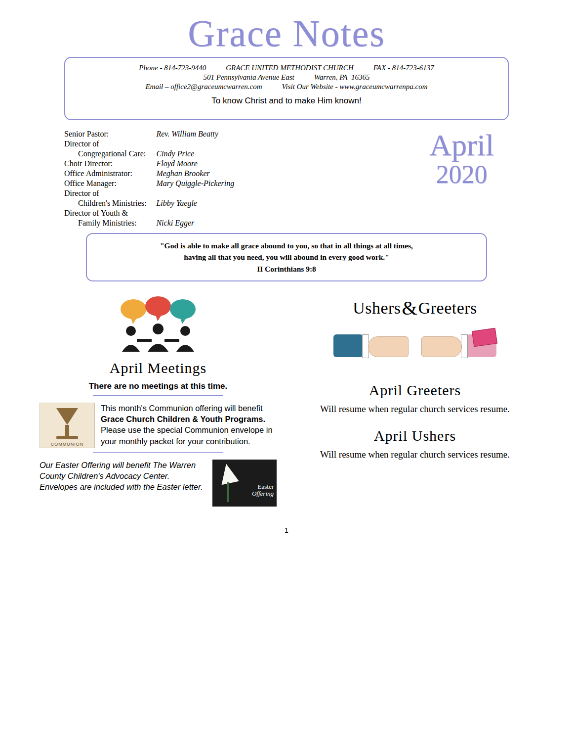Grace Notes
Phone - 814-723-9440 GRACE UNITED METHODIST CHURCH FAX - 814-723-6137
501 Pennsylvania Avenue East Warren, PA 16365
Email – office2@graceumcwarren.com Visit Our Website - www.graceumcwarrenpa.com
To know Christ and to make Him known!
| Senior Pastor: | Rev. William Beatty |
| Director of | |
| Congregational Care: | Cindy Price |
| Choir Director: | Floyd Moore |
| Office Administrator: | Meghan Brooker |
| Office Manager: | Mary Quiggle-Pickering |
| Director of | |
| Children's Ministries: | Libby Yaegle |
| Director of Youth & | |
| Family Ministries: | Nicki Egger |
April 2020
"God is able to make all grace abound to you, so that in all things at all times,
having all that you need, you will abound in every good work."
II Corinthians 9:8
April Meetings
There are no meetings at this time.
COMMUNION
This month's Communion offering will benefit Grace Church Children & Youth Programs. Please use the special Communion envelope in your monthly packet for your contribution.
Our Easter Offering will benefit The Warren County Children's Advocacy Center. Envelopes are included with the Easter letter.
EasterOffering
Ushers&Greeters
April Greeters
Will resume when regular church services resume.
April Ushers
Will resume when regular church services resume.
1